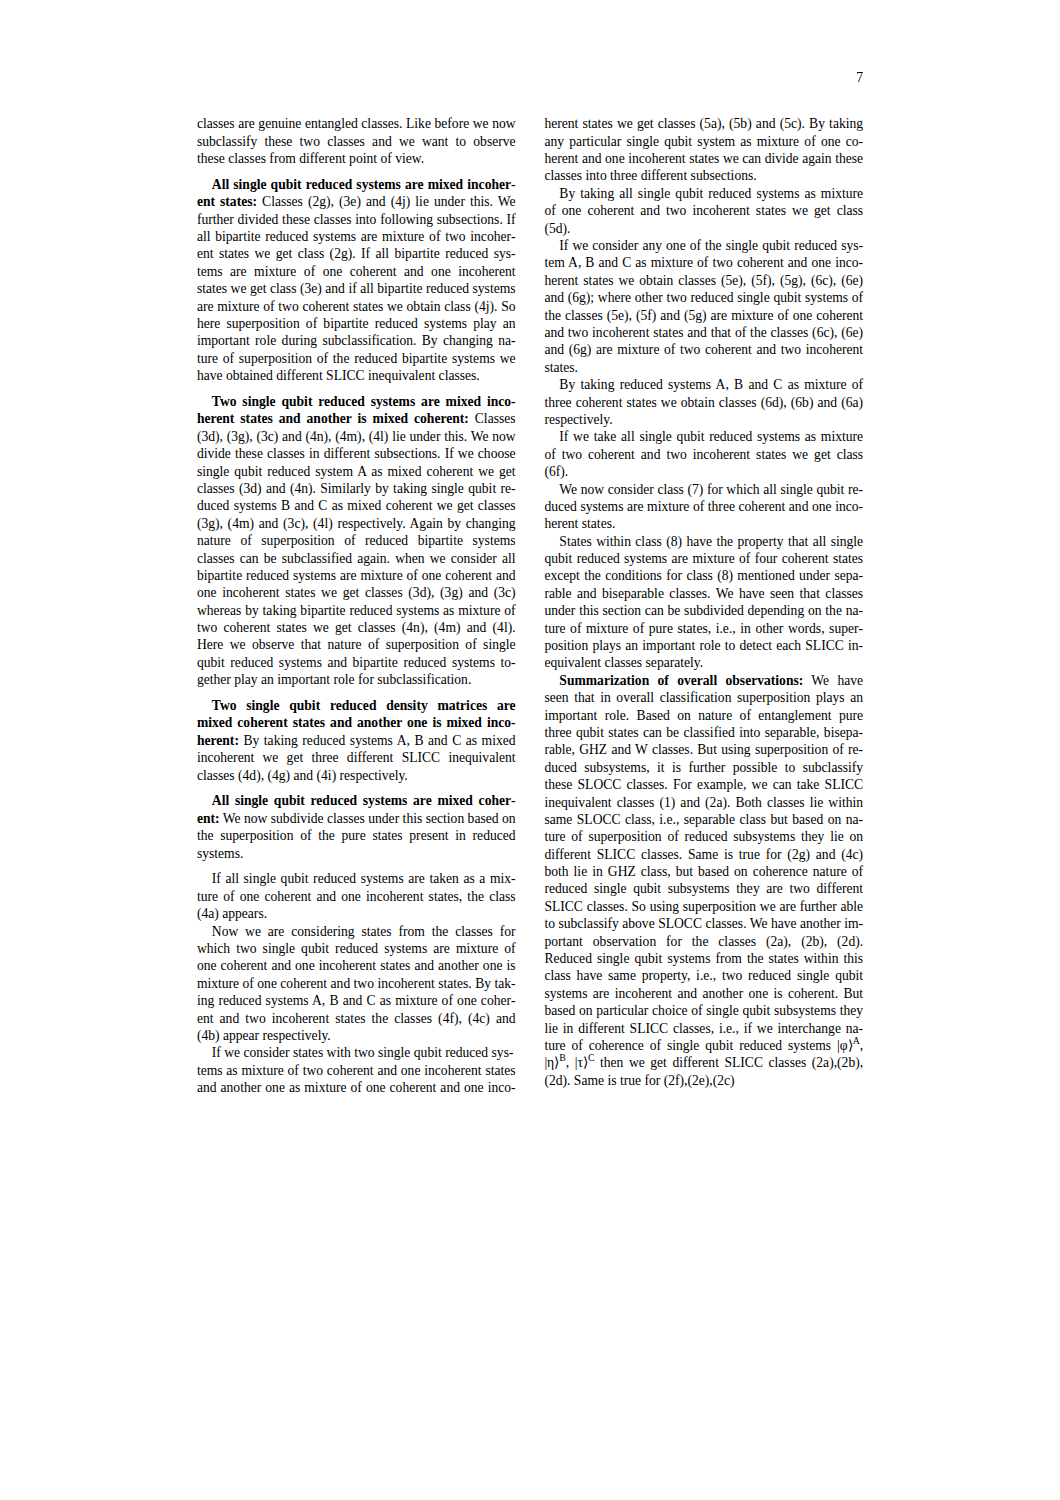7
classes are genuine entangled classes. Like before we now subclassify these two classes and we want to observe these classes from different point of view.
All single qubit reduced systems are mixed incoherent states: Classes (2g), (3e) and (4j) lie under this. We further divided these classes into following subsections. If all bipartite reduced systems are mixture of two incoherent states we get class (2g). If all bipartite reduced systems are mixture of one coherent and one incoherent states we get class (3e) and if all bipartite reduced systems are mixture of two coherent states we obtain class (4j). So here superposition of bipartite reduced systems play an important role during subclassification. By changing nature of superposition of the reduced bipartite systems we have obtained different SLICC inequivalent classes.
Two single qubit reduced systems are mixed incoherent states and another is mixed coherent: Classes (3d), (3g), (3c) and (4n), (4m), (4l) lie under this. We now divide these classes in different subsections. If we choose single qubit reduced system A as mixed coherent we get classes (3d) and (4n). Similarly by taking single qubit reduced systems B and C as mixed coherent we get classes (3g), (4m) and (3c), (4l) respectively. Again by changing nature of superposition of reduced bipartite systems classes can be subclassified again. when we consider all bipartite reduced systems are mixture of one coherent and one incoherent states we get classes (3d), (3g) and (3c) whereas by taking bipartite reduced systems as mixture of two coherent states we get classes (4n), (4m) and (4l). Here we observe that nature of superposition of single qubit reduced systems and bipartite reduced systems together play an important role for subclassification.
Two single qubit reduced density matrices are mixed coherent states and another one is mixed incoherent: By taking reduced systems A, B and C as mixed incoherent we get three different SLICC inequivalent classes (4d), (4g) and (4i) respectively.
All single qubit reduced systems are mixed coherent: We now subdivide classes under this section based on the superposition of the pure states present in reduced systems.
If all single qubit reduced systems are taken as a mixture of one coherent and one incoherent states, the class (4a) appears.
Now we are considering states from the classes for which two single qubit reduced systems are mixture of one coherent and one incoherent states and another one is mixture of one coherent and two incoherent states. By taking reduced systems A, B and C as mixture of one coherent and two incoherent states the classes (4f), (4c) and (4b) appear respectively.
If we consider states with two single qubit reduced sys-
tems as mixture of two coherent and one incoherent states and another one as mixture of one coherent and one incoherent states we get classes (5a), (5b) and (5c). By taking any particular single qubit system as mixture of one coherent and one incoherent states we can divide again these classes into three different subsections.
By taking all single qubit reduced systems as mixture of one coherent and two incoherent states we get class (5d).
If we consider any one of the single qubit reduced system A, B and C as mixture of two coherent and one incoherent states we obtain classes (5e), (5f), (5g), (6c), (6e) and (6g); where other two reduced single qubit systems of the classes (5e), (5f) and (5g) are mixture of one coherent and two incoherent states and that of the classes (6c), (6e) and (6g) are mixture of two coherent and two incoherent states.
By taking reduced systems A, B and C as mixture of three coherent states we obtain classes (6d), (6b) and (6a) respectively.
If we take all single qubit reduced systems as mixture of two coherent and two incoherent states we get class (6f).
We now consider class (7) for which all single qubit reduced systems are mixture of three coherent and one incoherent states.
States within class (8) have the property that all single qubit reduced systems are mixture of four coherent states except the conditions for class (8) mentioned under separable and biseparable classes. We have seen that classes under this section can be subdivided depending on the nature of mixture of pure states, i.e., in other words, superposition plays an important role to detect each SLICC inequivalent classes separately.
Summarization of overall observations: We have seen that in overall classification superposition plays an important role. Based on nature of entanglement pure three qubit states can be classified into separable, biseparable, GHZ and W classes. But using superposition of reduced subsystems, it is further possible to subclassify these SLOCC classes. For example, we can take SLICC inequivalent classes (1) and (2a). Both classes lie within same SLOCC class, i.e., separable class but based on nature of superposition of reduced subsystems they lie on different SLICC classes. Same is true for (2g) and (4c) both lie in GHZ class, but based on coherence nature of reduced single qubit subsystems they are two different SLICC classes. So using superposition we are further able to subclassify above SLOCC classes. We have another important observation for the classes (2a), (2b), (2d). Reduced single qubit systems from the states within this class have same property, i.e., two reduced single qubit systems are incoherent and another one is coherent. But based on particular choice of single qubit subsystems they lie in different SLICC classes, i.e., if we interchange nature of coherence of single qubit reduced systems |φ⟩A, |η⟩B, |τ⟩C then we get different SLICC classes (2a),(2b),(2d). Same is true for (2f),(2e),(2c)